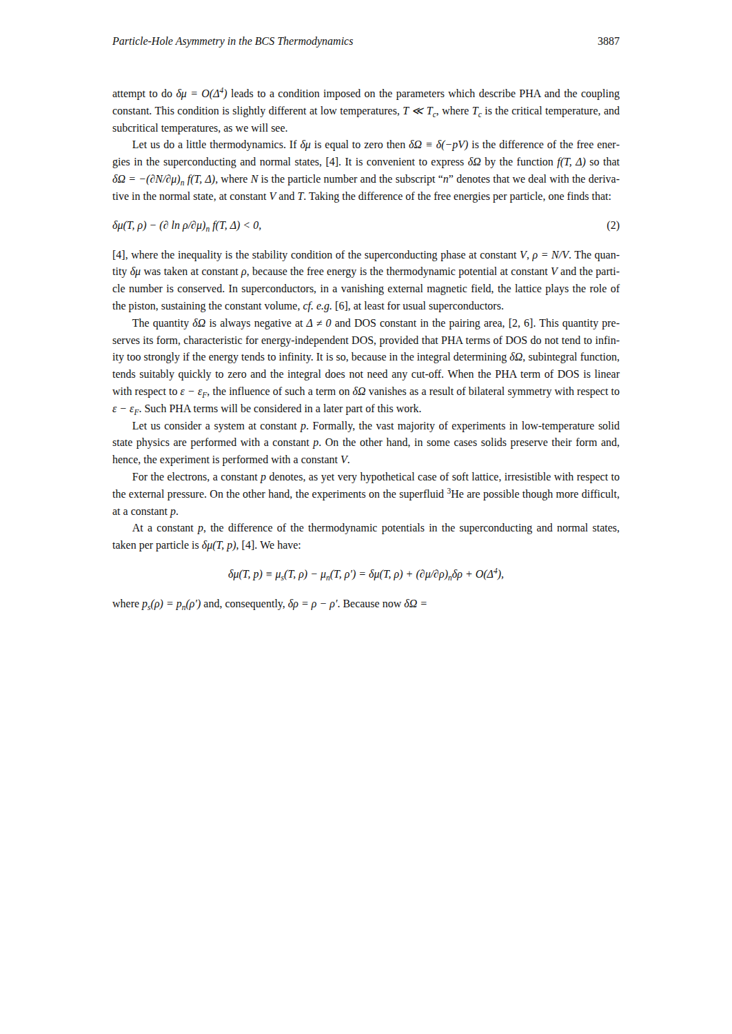Particle-Hole Asymmetry in the BCS Thermodynamics 3887
attempt to do δμ = O(Δ4) leads to a condition imposed on the parameters which describe PHA and the coupling constant. This condition is slightly different at low temperatures, T ≪ Tc, where Tc is the critical temperature, and subcritical temperatures, as we will see.
Let us do a little thermodynamics. If δμ is equal to zero then δΩ ≡ δ(−pV) is the difference of the free energies in the superconducting and normal states, [4]. It is convenient to express δΩ by the function f(T, Δ) so that δΩ = −(∂N/∂μ)n f(T, Δ), where N is the particle number and the subscript “n” denotes that we deal with the derivative in the normal state, at constant V and T. Taking the difference of the free energies per particle, one finds that:
δμ(T, ρ) − (∂ ln ρ/∂μ)n f(T, Δ) < 0, (2)
[4], where the inequality is the stability condition of the superconducting phase at constant V, ρ = N/V. The quantity δμ was taken at constant ρ, because the free energy is the thermodynamic potential at constant V and the particle number is conserved. In superconductors, in a vanishing external magnetic field, the lattice plays the role of the piston, sustaining the constant volume, cf. e.g. [6], at least for usual superconductors.
The quantity δΩ is always negative at Δ ≠ 0 and DOS constant in the pairing area, [2, 6]. This quantity preserves its form, characteristic for energy-independent DOS, provided that PHA terms of DOS do not tend to infinity too strongly if the energy tends to infinity. It is so, because in the integral determining δΩ, subintegral function, tends suitably quickly to zero and the integral does not need any cut-off. When the PHA term of DOS is linear with respect to ε − εF, the influence of such a term on δΩ vanishes as a result of bilateral symmetry with respect to ε − εF. Such PHA terms will be considered in a later part of this work.
Let us consider a system at constant p. Formally, the vast majority of experiments in low-temperature solid state physics are performed with a constant p. On the other hand, in some cases solids preserve their form and, hence, the experiment is performed with a constant V.
For the electrons, a constant p denotes, as yet very hypothetical case of soft lattice, irresistible with respect to the external pressure. On the other hand, the experiments on the superfluid 3He are possible though more difficult, at a constant p.
At a constant p, the difference of the thermodynamic potentials in the superconducting and normal states, taken per particle is δμ(T, p), [4]. We have:
δμ(T, p) ≡ μs(T, ρ) − μn(T, ρ′) = δμ(T, ρ) + (∂μ/∂ρ)nδρ + O(Δ4),
where ps(ρ) = pn(ρ′) and, consequently, δρ = ρ − ρ′. Because now δΩ =